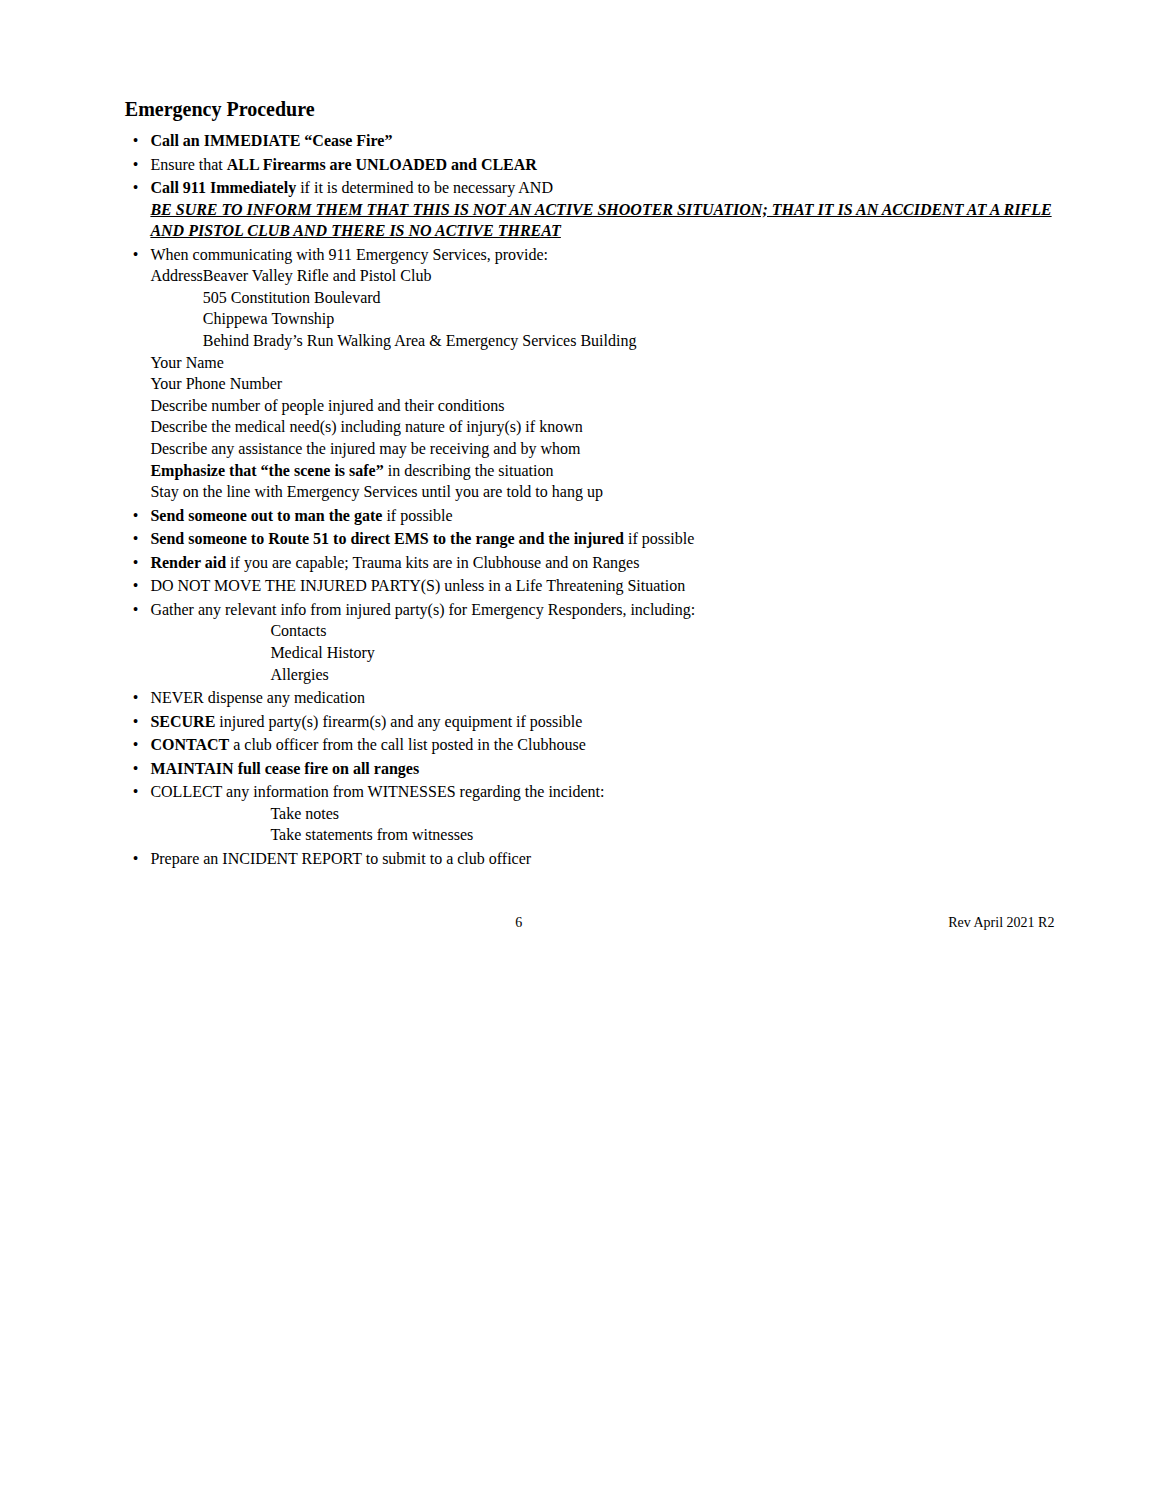Emergency Procedure
Call an IMMEDIATE “Cease Fire”
Ensure that ALL Firearms are UNLOADED and CLEAR
Call 911 Immediately if it is determined to be necessary AND BE SURE TO INFORM THEM THAT THIS IS NOT AN ACTIVE SHOOTER SITUATION; THAT IT IS AN ACCIDENT AT A RIFLE AND PISTOL CLUB AND THERE IS NO ACTIVE THREAT
When communicating with 911 Emergency Services, provide:
| Address | Beaver Valley Rifle and Pistol Club 505 Constitution Boulevard Chippewa Township Behind Brady’s Run Walking Area & Emergency Services Building |
Your Name
Your Phone Number
Describe number of people injured and their conditions
Describe the medical need(s) including nature of injury(s) if known
Describe any assistance the injured may be receiving and by whom
Emphasize that “the scene is safe” in describing the situation
Stay on the line with Emergency Services until you are told to hang up
Send someone out to man the gate if possible
Send someone to Route 51 to direct EMS to the range and the injured if possible
Render aid if you are capable; Trauma kits are in Clubhouse and on Ranges
DO NOT MOVE THE INJURED PARTY(S) unless in a Life Threatening Situation
Gather any relevant info from injured party(s) for Emergency Responders, including:
Contacts
Medical History
Allergies
NEVER dispense any medication
SECURE injured party(s) firearm(s) and any equipment if possible
CONTACT a club officer from the call list posted in the Clubhouse
MAINTAIN full cease fire on all ranges
COLLECT any information from WITNESSES regarding the incident:
Take notes
Take statements from witnesses
Prepare an INCIDENT REPORT to submit to a club officer
6 Rev April 2021 R2